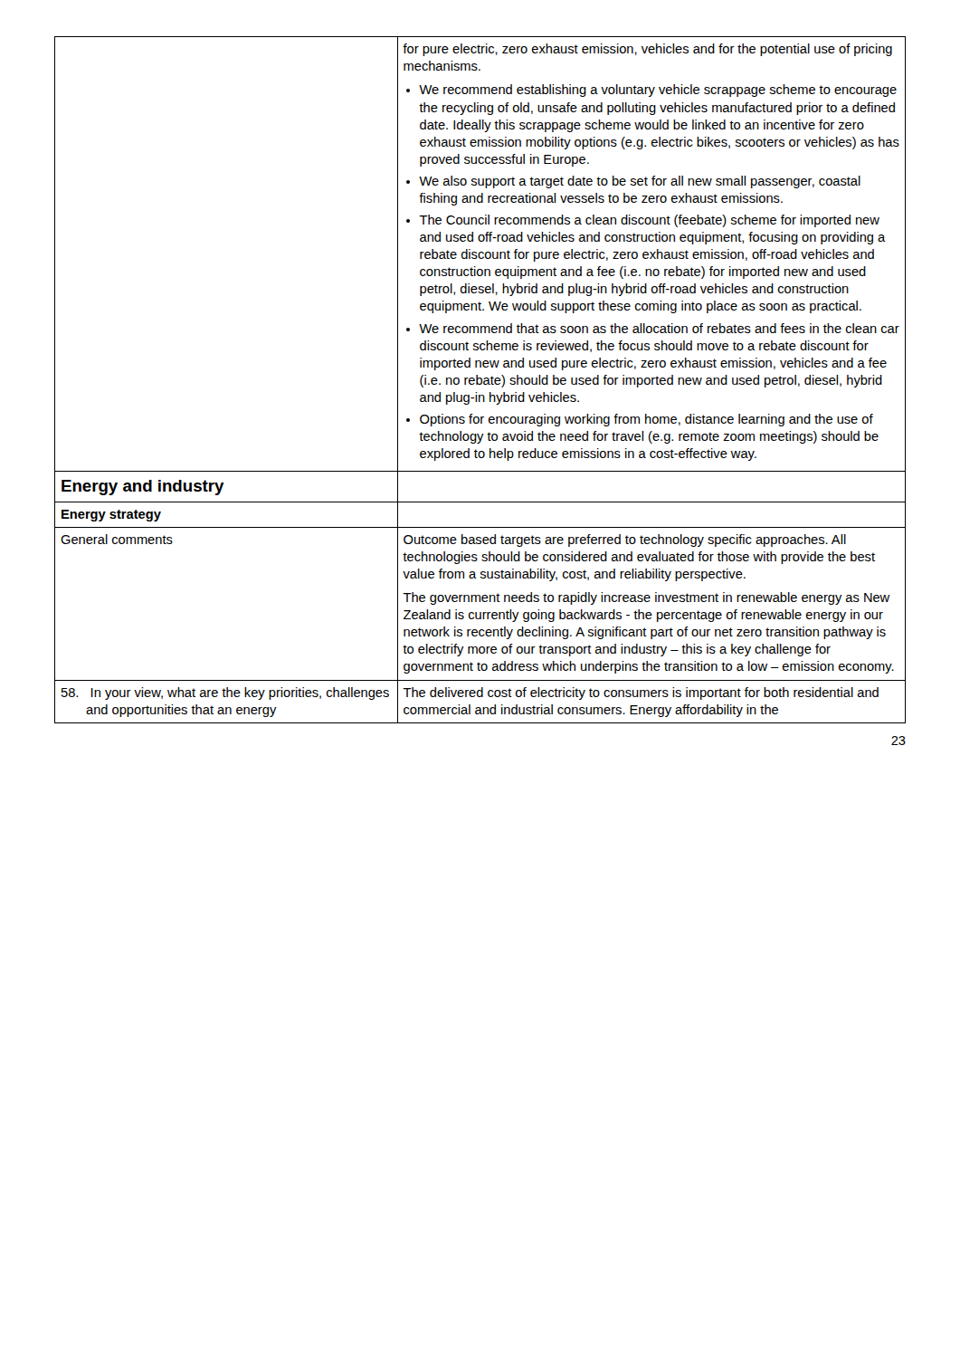| | for pure electric, zero exhaust emission, vehicles and for the potential use of pricing mechanisms. We recommend establishing a voluntary vehicle scrappage scheme to encourage the recycling of old, unsafe and polluting vehicles manufactured prior to a defined date. Ideally this scrappage scheme would be linked to an incentive for zero exhaust emission mobility options (e.g. electric bikes, scooters or vehicles) as has proved successful in Europe. We also support a target date to be set for all new small passenger, coastal fishing and recreational vessels to be zero exhaust emissions. The Council recommends a clean discount (feebate) scheme for imported new and used off-road vehicles and construction equipment, focusing on providing a rebate discount for pure electric, zero exhaust emission, off-road vehicles and construction equipment and a fee (i.e. no rebate) for imported new and used petrol, diesel, hybrid and plug-in hybrid off-road vehicles and construction equipment. We would support these coming into place as soon as practical. We recommend that as soon as the allocation of rebates and fees in the clean car discount scheme is reviewed, the focus should move to a rebate discount for imported new and used pure electric, zero exhaust emission, vehicles and a fee (i.e. no rebate) should be used for imported new and used petrol, diesel, hybrid and plug-in hybrid vehicles. Options for encouraging working from home, distance learning and the use of technology to avoid the need for travel (e.g. remote zoom meetings) should be explored to help reduce emissions in a cost-effective way. |
| Energy and industry | |
| Energy strategy | |
| General comments | Outcome based targets are preferred to technology specific approaches. All technologies should be considered and evaluated for those with provide the best value from a sustainability, cost, and reliability perspective. The government needs to rapidly increase investment in renewable energy as New Zealand is currently going backwards - the percentage of renewable energy in our network is recently declining. A significant part of our net zero transition pathway is to electrify more of our transport and industry – this is a key challenge for government to address which underpins the transition to a low – emission economy. |
| 58. In your view, what are the key priorities, challenges and opportunities that an energy | The delivered cost of electricity to consumers is important for both residential and commercial and industrial consumers. Energy affordability in the |
23